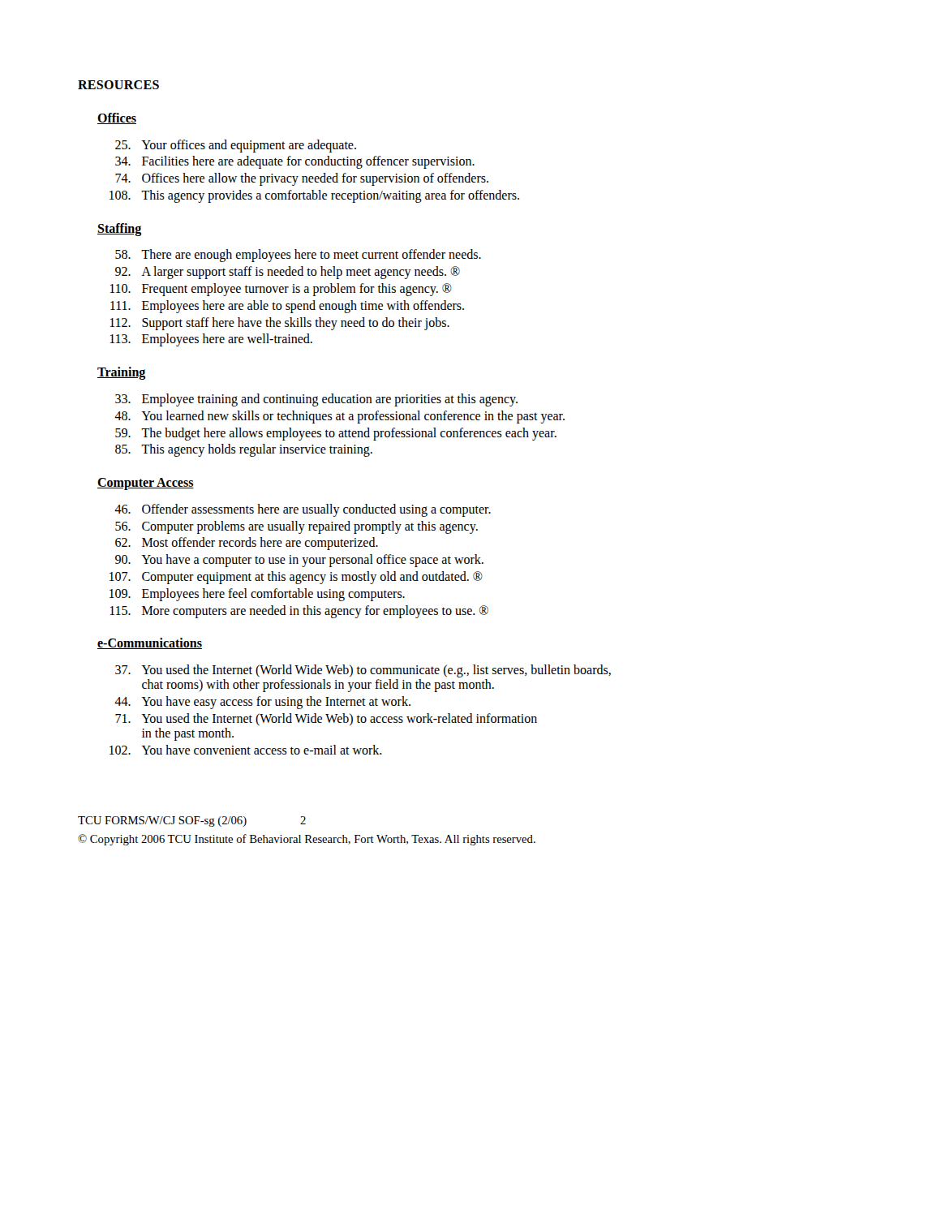RESOURCES
Offices
25. Your offices and equipment are adequate.
34. Facilities here are adequate for conducting offencer supervision.
74. Offices here allow the privacy needed for supervision of offenders.
108. This agency provides a comfortable reception/waiting area for offenders.
Staffing
58. There are enough employees here to meet current offender needs.
92. A larger support staff is needed to help meet agency needs. ®
110. Frequent employee turnover is a problem for this agency. ®
111. Employees here are able to spend enough time with offenders.
112. Support staff here have the skills they need to do their jobs.
113. Employees here are well-trained.
Training
33. Employee training and continuing education are priorities at this agency.
48. You learned new skills or techniques at a professional conference in the past year.
59. The budget here allows employees to attend professional conferences each year.
85. This agency holds regular inservice training.
Computer Access
46. Offender assessments here are usually conducted using a computer.
56. Computer problems are usually repaired promptly at this agency.
62. Most offender records here are computerized.
90. You have a computer to use in your personal office space at work.
107. Computer equipment at this agency is mostly old and outdated. ®
109. Employees here feel comfortable using computers.
115. More computers are needed in this agency for employees to use. ®
e-Communications
37. You used the Internet (World Wide Web) to communicate (e.g., list serves, bulletin boards, chat rooms) with other professionals in your field in the past month.
44. You have easy access for using the Internet at work.
71. You used the Internet (World Wide Web) to access work-related information
in the past month.
102. You have convenient access to e-mail at work.
TCU FORMS/W/CJ SOF-sg (2/06) 2
© Copyright 2006 TCU Institute of Behavioral Research, Fort Worth, Texas. All rights reserved.